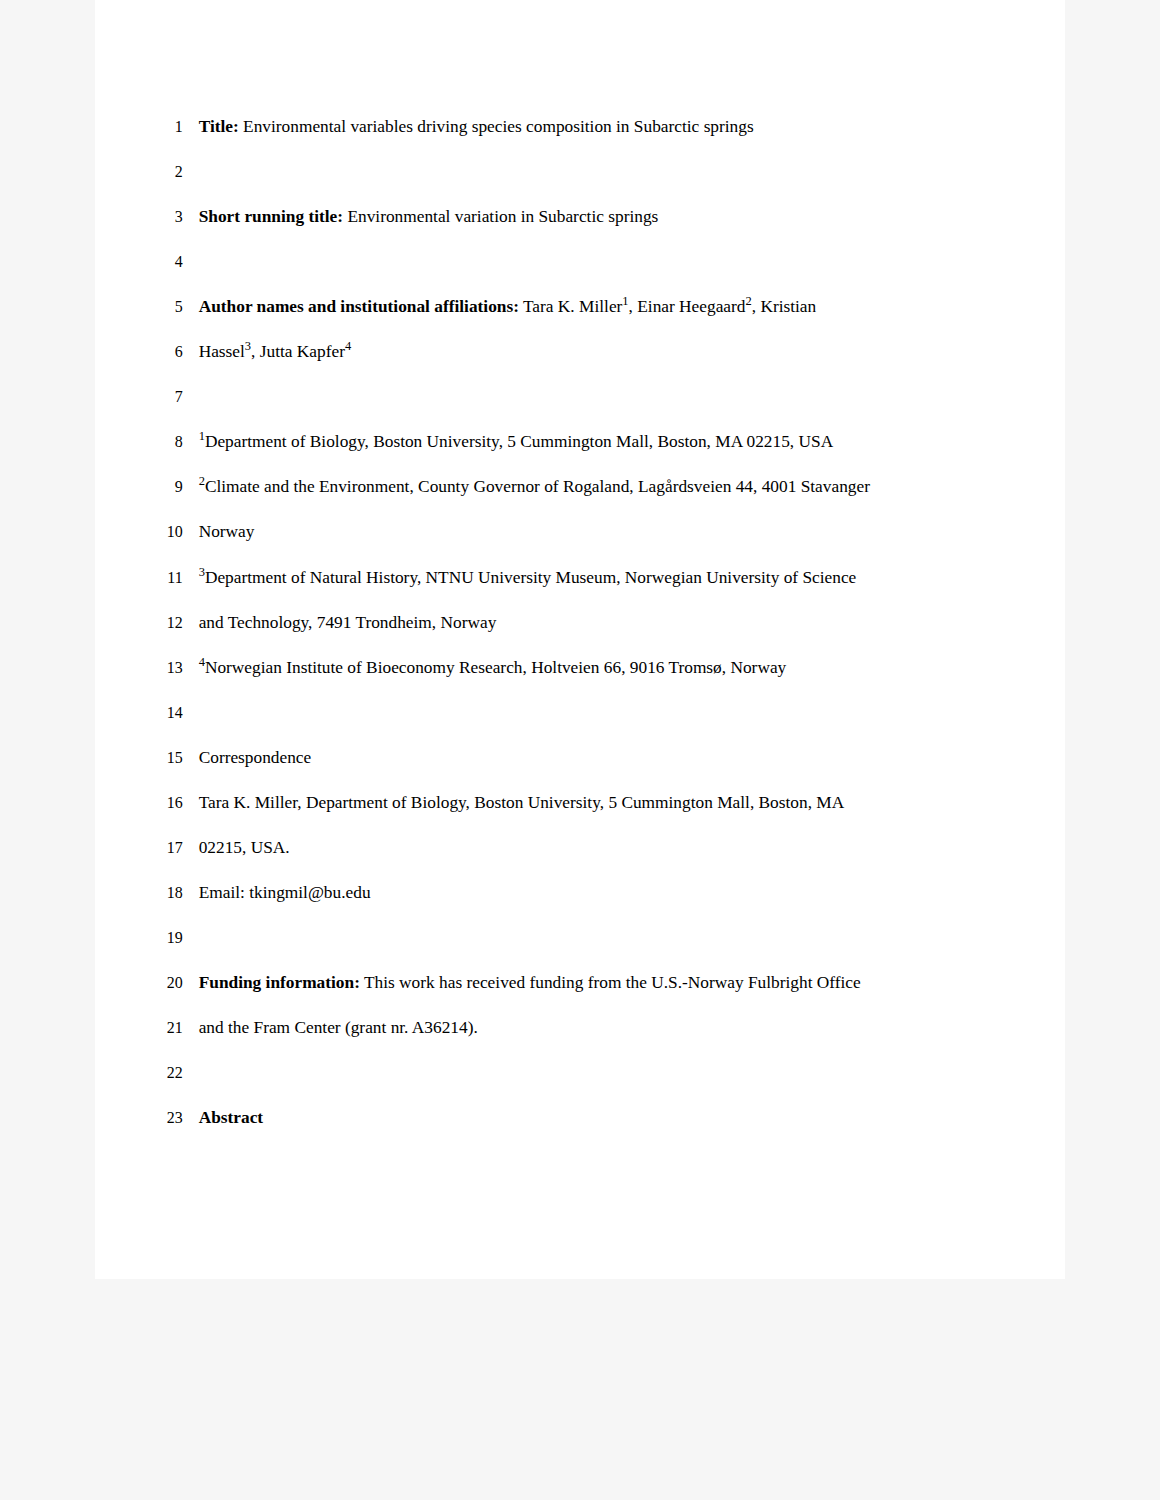1 Title: Environmental variables driving species composition in Subarctic springs
2
3 Short running title: Environmental variation in Subarctic springs
4
5 Author names and institutional affiliations: Tara K. Miller1, Einar Heegaard2, Kristian
6 Hassel3, Jutta Kapfer4
7
81Department of Biology, Boston University, 5 Cummington Mall, Boston, MA 02215, USA
92Climate and the Environment, County Governor of Rogaland, Lagårdsveien 44, 4001 Stavanger
10 Norway
113Department of Natural History, NTNU University Museum, Norwegian University of Science
12and Technology, 7491 Trondheim, Norway
134Norwegian Institute of Bioeconomy Research, Holtveien 66, 9016 Tromsø, Norway
14
15 Correspondence
16 Tara K. Miller, Department of Biology, Boston University, 5 Cummington Mall, Boston, MA
1702215, USA.
18 Email: tkingmil@bu.edu
19
20 Funding information: This work has received funding from the U.S.-Norway Fulbright Office
21and the Fram Center (grant nr. A36214).
22
23 Abstract